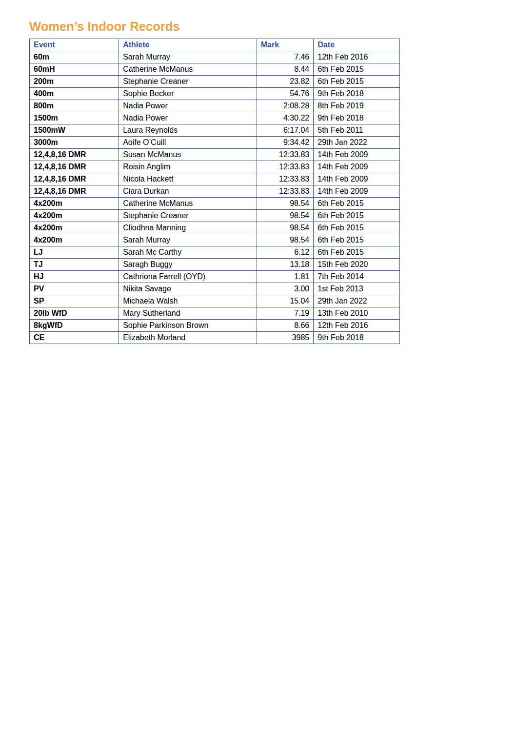Women’s Indoor Records
| Event | Athlete | Mark | Date |
| --- | --- | --- | --- |
| 60m | Sarah Murray | 7.46 | 12th Feb 2016 |
| 60mH | Catherine McManus | 8.44 | 6th Feb 2015 |
| 200m | Stephanie Creaner | 23.82 | 6th Feb 2015 |
| 400m | Sophie Becker | 54.76 | 9th Feb 2018 |
| 800m | Nadia Power | 2:08.28 | 8th Feb 2019 |
| 1500m | Nadia Power | 4:30.22 | 9th Feb 2018 |
| 1500mW | Laura Reynolds | 6:17.04 | 5th Feb 2011 |
| 3000m | Aoife O’Cuill | 9:34.42 | 29th Jan 2022 |
| 12,4,8,16 DMR | Susan McManus | 12:33.83 | 14th Feb 2009 |
| 12,4,8,16 DMR | Roisin Anglim | 12:33.83 | 14th Feb 2009 |
| 12,4,8,16 DMR | Nicola Hackett | 12:33.83 | 14th Feb 2009 |
| 12,4,8,16 DMR | Ciara Durkan | 12:33.83 | 14th Feb 2009 |
| 4x200m | Catherine McManus | 98.54 | 6th Feb 2015 |
| 4x200m | Stephanie Creaner | 98.54 | 6th Feb 2015 |
| 4x200m | Cliodhna Manning | 98.54 | 6th Feb 2015 |
| 4x200m | Sarah Murray | 98.54 | 6th Feb 2015 |
| LJ | Sarah Mc Carthy | 6.12 | 6th Feb 2015 |
| TJ | Saragh Buggy | 13.18 | 15th Feb 2020 |
| HJ | Cathriona Farrell (OYD) | 1.81 | 7th Feb 2014 |
| PV | Nikita Savage | 3.00 | 1st Feb 2013 |
| SP | Michaela Walsh | 15.04 | 29th Jan 2022 |
| 20lb WfD | Mary Sutherland | 7.19 | 13th Feb 2010 |
| 8kgWfD | Sophie Parkinson Brown | 8.66 | 12th Feb 2016 |
| CE | Elizabeth Morland | 3985 | 9th Feb 2018 |